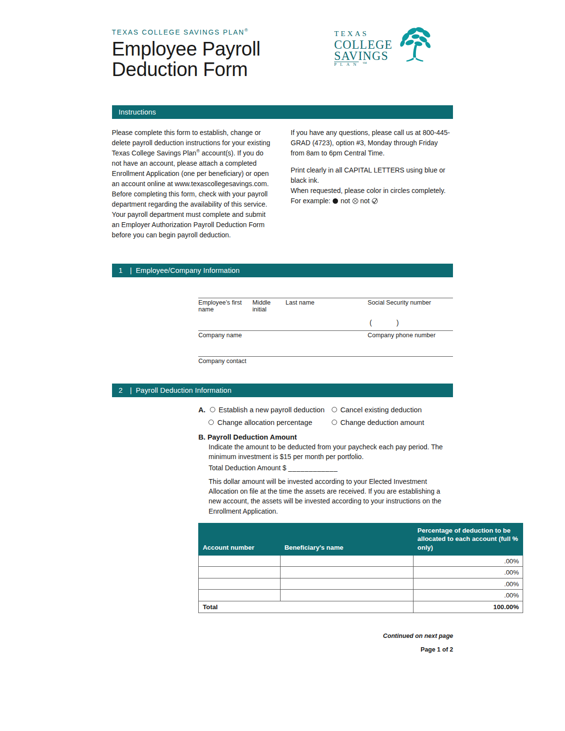TEXAS COLLEGE SAVINGS PLAN®
Employee Payroll
Deduction Form
TEXAS COLLEGE SAVINGS PLAN SM
Instructions
Please complete this form to establish, change or delete payroll deduction instructions for your existing Texas College Savings Plan® account(s). If you do not have an account, please attach a completed Enrollment Application (one per beneficiary) or open an account online at www.texascollegesavings.com. Before completing this form, check with your payroll department regarding the availability of this service. Your payroll department must complete and submit an Employer Authorization Payroll Deduction Form before you can begin payroll deduction.
If you have any questions, please call us at 800-445-GRAD (4723), option #3, Monday through Friday from 8am to 6pm Central Time.
Print clearly in all CAPITAL LETTERS using blue or black ink.
When requested, please color in circles completely. For example: not not
1|Employee/Company Information
Employee’s first name
Middle initial
Last name
Social Security number
Company name
( )
Company phone number
Company contact
2|Payroll Deduction Information
A. Establish a new payroll deduction
Cancel existing deduction
Change allocation percentage
Change deduction amount
B. Payroll Deduction Amount
Indicate the amount to be deducted from your paycheck each pay period. The minimum investment is $15 per month per portfolio.
Total Deduction Amount $ ____________
This dollar amount will be invested according to your Elected Investment Allocation on file at the time the assets are received. If you are establishing a new account, the assets will be invested according to your instructions on the Enrollment Application.
| Account number | Beneficiary’s name | Percentage of deduction to be allocated to each account (full % only) |
| --- | --- | --- |
| | | .00% |
| | | .00% |
| | | .00% |
| | | .00% |
| Total | | 100.00% |
Continued on next page
Page 1 of 2